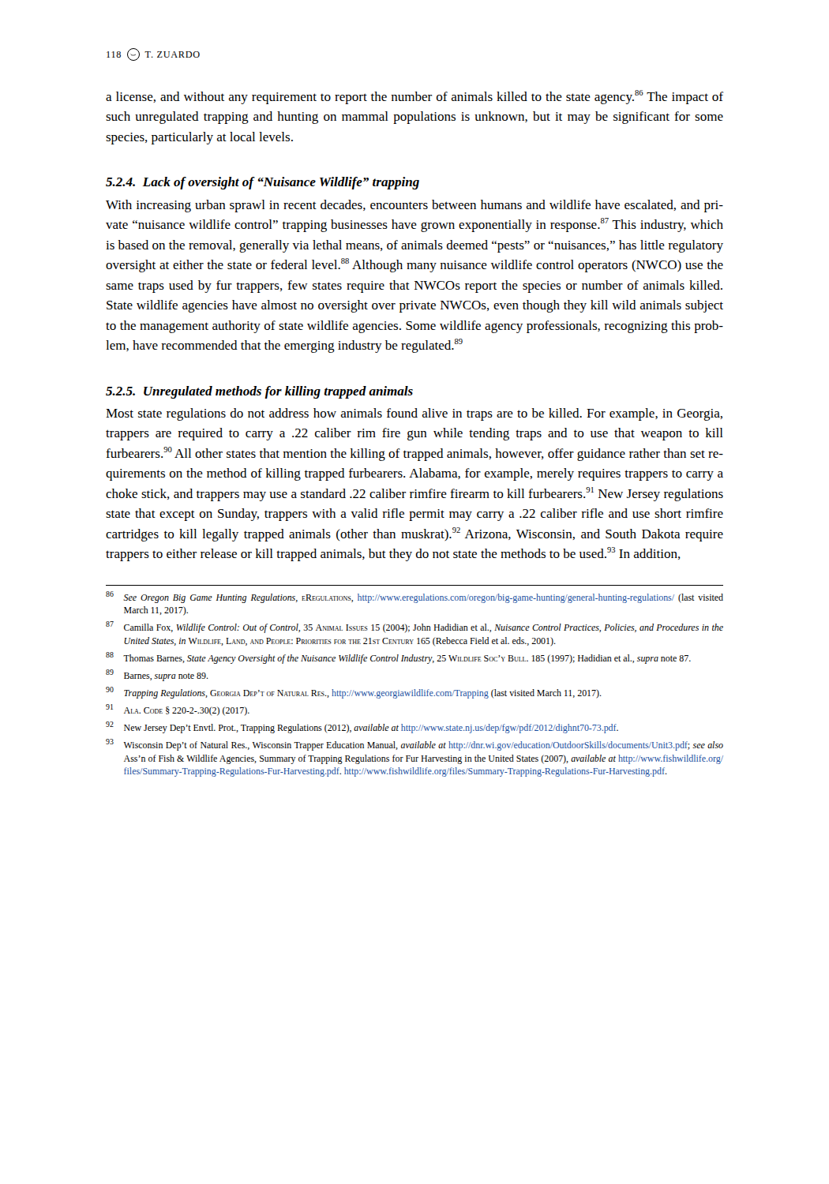118 T. Zuardo
a license, and without any requirement to report the number of animals killed to the state agency.86 The impact of such unregulated trapping and hunting on mammal populations is unknown, but it may be significant for some species, particularly at local levels.
5.2.4. Lack of oversight of “Nuisance Wildlife” trapping
With increasing urban sprawl in recent decades, encounters between humans and wildlife have escalated, and private “nuisance wildlife control” trapping businesses have grown exponentially in response.87 This industry, which is based on the removal, generally via lethal means, of animals deemed “pests” or “nuisances,” has little regulatory oversight at either the state or federal level.88 Although many nuisance wildlife control operators (NWCO) use the same traps used by fur trappers, few states require that NWCOs report the species or number of animals killed. State wildlife agencies have almost no oversight over private NWCOs, even though they kill wild animals subject to the management authority of state wildlife agencies. Some wildlife agency professionals, recognizing this problem, have recommended that the emerging industry be regulated.89
5.2.5. Unregulated methods for killing trapped animals
Most state regulations do not address how animals found alive in traps are to be killed. For example, in Georgia, trappers are required to carry a .22 caliber rim fire gun while tending traps and to use that weapon to kill furbearers.90 All other states that mention the killing of trapped animals, however, offer guidance rather than set requirements on the method of killing trapped furbearers. Alabama, for example, merely requires trappers to carry a choke stick, and trappers may use a standard .22 caliber rimfire firearm to kill furbearers.91 New Jersey regulations state that except on Sunday, trappers with a valid rifle permit may carry a .22 caliber rifle and use short rimfire cartridges to kill legally trapped animals (other than muskrat).92 Arizona, Wisconsin, and South Dakota require trappers to either release or kill trapped animals, but they do not state the methods to be used.93 In addition,
See Oregon Big Game Hunting Regulations, eRegulations, http://www.eregulations.com/oregon/big-game-hunting/general-hunting-regulations/ (last visited March 11, 2017).
Camilla Fox, Wildlife Control: Out of Control, 35 Animal Issues 15 (2004); John Hadidian et al., Nuisance Control Practices, Policies, and Procedures in the United States, in Wildlife, Land, and People: Priorities for the 21st Century 165 (Rebecca Field et al. eds., 2001).
Thomas Barnes, State Agency Oversight of the Nuisance Wildlife Control Industry, 25 Wildlife Soc’y Bull. 185 (1997); Hadidian et al., supra note 87.
Barnes, supra note 89.
Trapping Regulations, Georgia Dep’t of Natural Res., http://www.georgiawildlife.com/Trapping (last visited March 11, 2017).
Ala. Code § 220-2-.30(2) (2017).
New Jersey Dep’t Envtl. Prot., Trapping Regulations (2012), available at http://www.state.nj.us/dep/fgw/pdf/2012/dighnt70-73.pdf.
Wisconsin Dep’t of Natural Res., Wisconsin Trapper Education Manual, available at http://dnr.wi.gov/education/OutdoorSkills/documents/Unit3.pdf; see also Ass’n of Fish & Wildlife Agencies, Summary of Trapping Regulations for Fur Harvesting in the United States (2007), available at http://www.fishwildlife.org/files/Summary-Trapping-Regulations-Fur-Harvesting.pdf. http://www.fishwildlife.org/files/Summary-Trapping-Regulations-Fur-Harvesting.pdf.